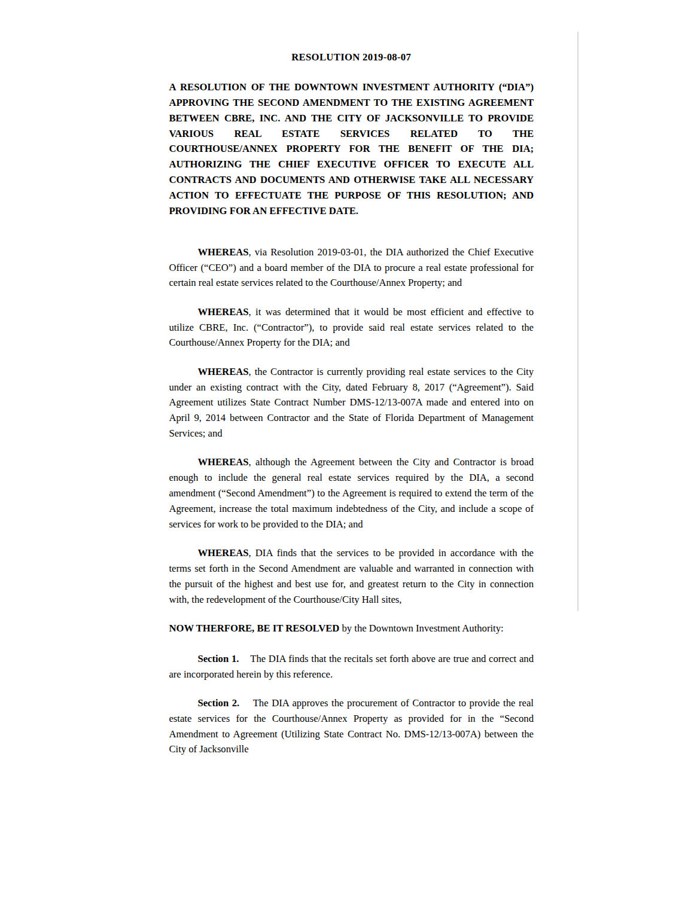RESOLUTION 2019-08-07
A RESOLUTION OF THE DOWNTOWN INVESTMENT AUTHORITY (“DIA”) APPROVING THE SECOND AMENDMENT TO THE EXISTING AGREEMENT BETWEEN CBRE, INC. AND THE CITY OF JACKSONVILLE TO PROVIDE VARIOUS REAL ESTATE SERVICES RELATED TO THE COURTHOUSE/ANNEX PROPERTY FOR THE BENEFIT OF THE DIA; AUTHORIZING THE CHIEF EXECUTIVE OFFICER TO EXECUTE ALL CONTRACTS AND DOCUMENTS AND OTHERWISE TAKE ALL NECESSARY ACTION TO EFFECTUATE THE PURPOSE OF THIS RESOLUTION; AND PROVIDING FOR AN EFFECTIVE DATE.
WHEREAS, via Resolution 2019-03-01, the DIA authorized the Chief Executive Officer (“CEO”) and a board member of the DIA to procure a real estate professional for certain real estate services related to the Courthouse/Annex Property; and
WHEREAS, it was determined that it would be most efficient and effective to utilize CBRE, Inc. (“Contractor”), to provide said real estate services related to the Courthouse/Annex Property for the DIA; and
WHEREAS, the Contractor is currently providing real estate services to the City under an existing contract with the City, dated February 8, 2017 (“Agreement”). Said Agreement utilizes State Contract Number DMS-12/13-007A made and entered into on April 9, 2014 between Contractor and the State of Florida Department of Management Services; and
WHEREAS, although the Agreement between the City and Contractor is broad enough to include the general real estate services required by the DIA, a second amendment (“Second Amendment”) to the Agreement is required to extend the term of the Agreement, increase the total maximum indebtedness of the City, and include a scope of services for work to be provided to the DIA; and
WHEREAS, DIA finds that the services to be provided in accordance with the terms set forth in the Second Amendment are valuable and warranted in connection with the pursuit of the highest and best use for, and greatest return to the City in connection with, the redevelopment of the Courthouse/City Hall sites,
NOW THERFORE, BE IT RESOLVED by the Downtown Investment Authority:
Section 1. The DIA finds that the recitals set forth above are true and correct and are incorporated herein by this reference.
Section 2. The DIA approves the procurement of Contractor to provide the real estate services for the Courthouse/Annex Property as provided for in the “Second Amendment to Agreement (Utilizing State Contract No. DMS-12/13-007A) between the City of Jacksonville